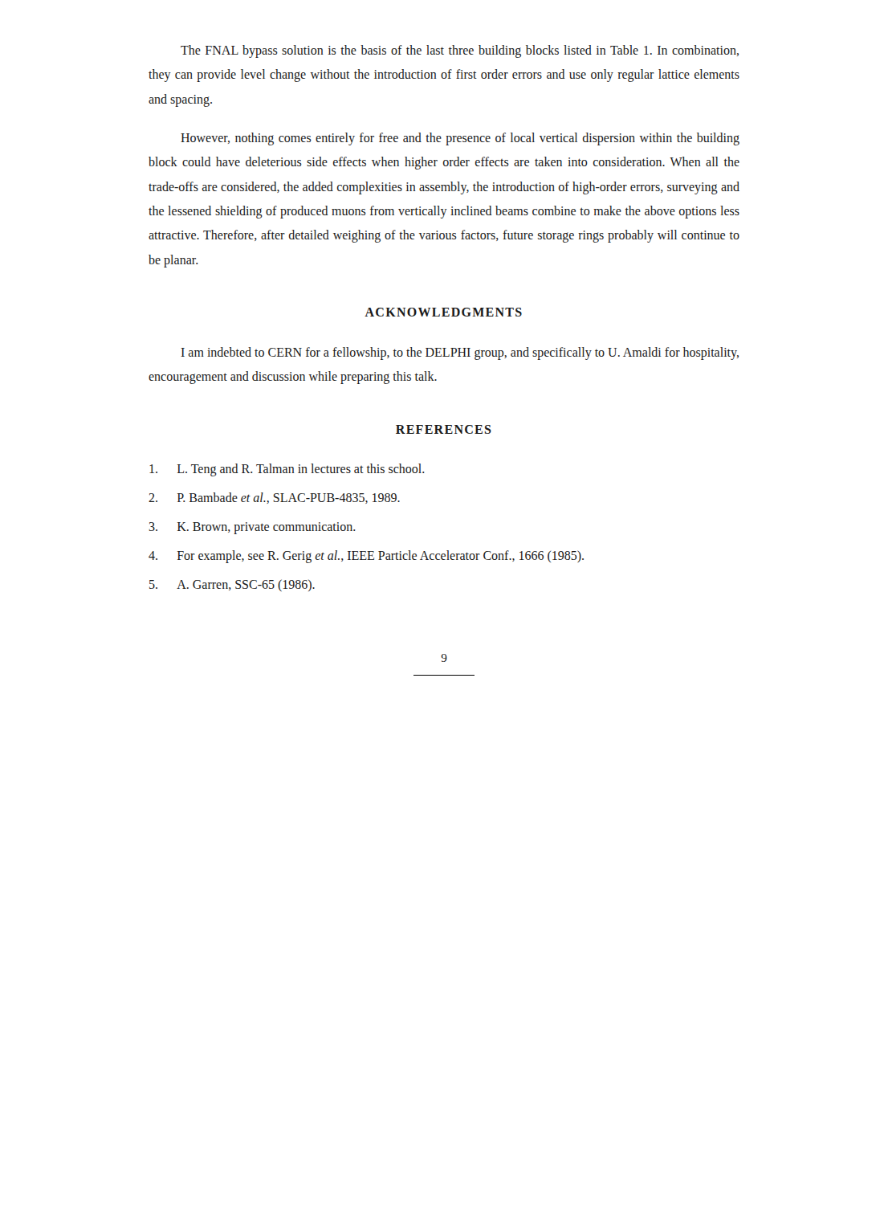The FNAL bypass solution is the basis of the last three building blocks listed in Table 1. In combination, they can provide level change without the introduction of first order errors and use only regular lattice elements and spacing.
However, nothing comes entirely for free and the presence of local vertical dispersion within the building block could have deleterious side effects when higher order effects are taken into consideration. When all the trade-offs are considered, the added complexities in assembly, the introduction of high-order errors, surveying and the lessened shielding of produced muons from vertically inclined beams combine to make the above options less attractive. Therefore, after detailed weighing of the various factors, future storage rings probably will continue to be planar.
ACKNOWLEDGMENTS
I am indebted to CERN for a fellowship, to the DELPHI group, and specifically to U. Amaldi for hospitality, encouragement and discussion while preparing this talk.
REFERENCES
L. Teng and R. Talman in lectures at this school.
P. Bambade et al., SLAC-PUB-4835, 1989.
K. Brown, private communication.
For example, see R. Gerig et al., IEEE Particle Accelerator Conf., 1666 (1985).
A. Garren, SSC-65 (1986).
9